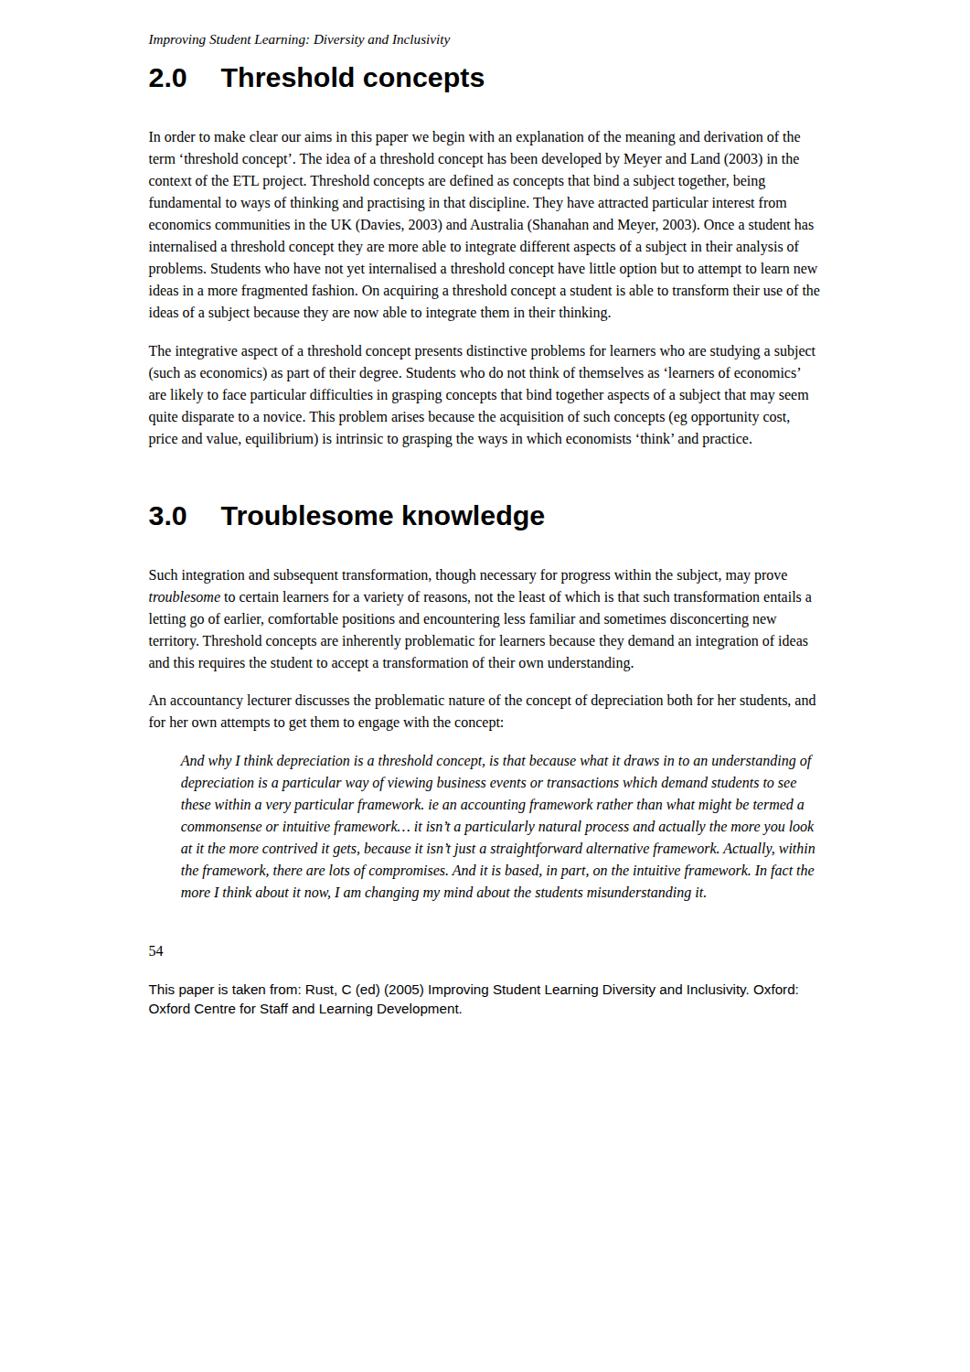Improving Student Learning: Diversity and Inclusivity
2.0 Threshold concepts
In order to make clear our aims in this paper we begin with an explanation of the meaning and derivation of the term ‘threshold concept’. The idea of a threshold concept has been developed by Meyer and Land (2003) in the context of the ETL project. Threshold concepts are defined as concepts that bind a subject together, being fundamental to ways of thinking and practising in that discipline. They have attracted particular interest from economics communities in the UK (Davies, 2003) and Australia (Shanahan and Meyer, 2003). Once a student has internalised a threshold concept they are more able to integrate different aspects of a subject in their analysis of problems. Students who have not yet internalised a threshold concept have little option but to attempt to learn new ideas in a more fragmented fashion. On acquiring a threshold concept a student is able to transform their use of the ideas of a subject because they are now able to integrate them in their thinking.
The integrative aspect of a threshold concept presents distinctive problems for learners who are studying a subject (such as economics) as part of their degree. Students who do not think of themselves as ‘learners of economics’ are likely to face particular difficulties in grasping concepts that bind together aspects of a subject that may seem quite disparate to a novice. This problem arises because the acquisition of such concepts (eg opportunity cost, price and value, equilibrium) is intrinsic to grasping the ways in which economists ‘think’ and practice.
3.0 Troublesome knowledge
Such integration and subsequent transformation, though necessary for progress within the subject, may prove troublesome to certain learners for a variety of reasons, not the least of which is that such transformation entails a letting go of earlier, comfortable positions and encountering less familiar and sometimes disconcerting new territory. Threshold concepts are inherently problematic for learners because they demand an integration of ideas and this requires the student to accept a transformation of their own understanding.
An accountancy lecturer discusses the problematic nature of the concept of depreciation both for her students, and for her own attempts to get them to engage with the concept:
And why I think depreciation is a threshold concept, is that because what it draws in to an understanding of depreciation is a particular way of viewing business events or transactions which demand students to see these within a very particular framework. ie an accounting framework rather than what might be termed a commonsense or intuitive framework… it isn’t a particularly natural process and actually the more you look at it the more contrived it gets, because it isn’t just a straightforward alternative framework. Actually, within the framework, there are lots of compromises. And it is based, in part, on the intuitive framework. In fact the more I think about it now, I am changing my mind about the students misunderstanding it.
54
This paper is taken from: Rust, C (ed) (2005) Improving Student Learning Diversity and Inclusivity. Oxford: Oxford Centre for Staff and Learning Development.